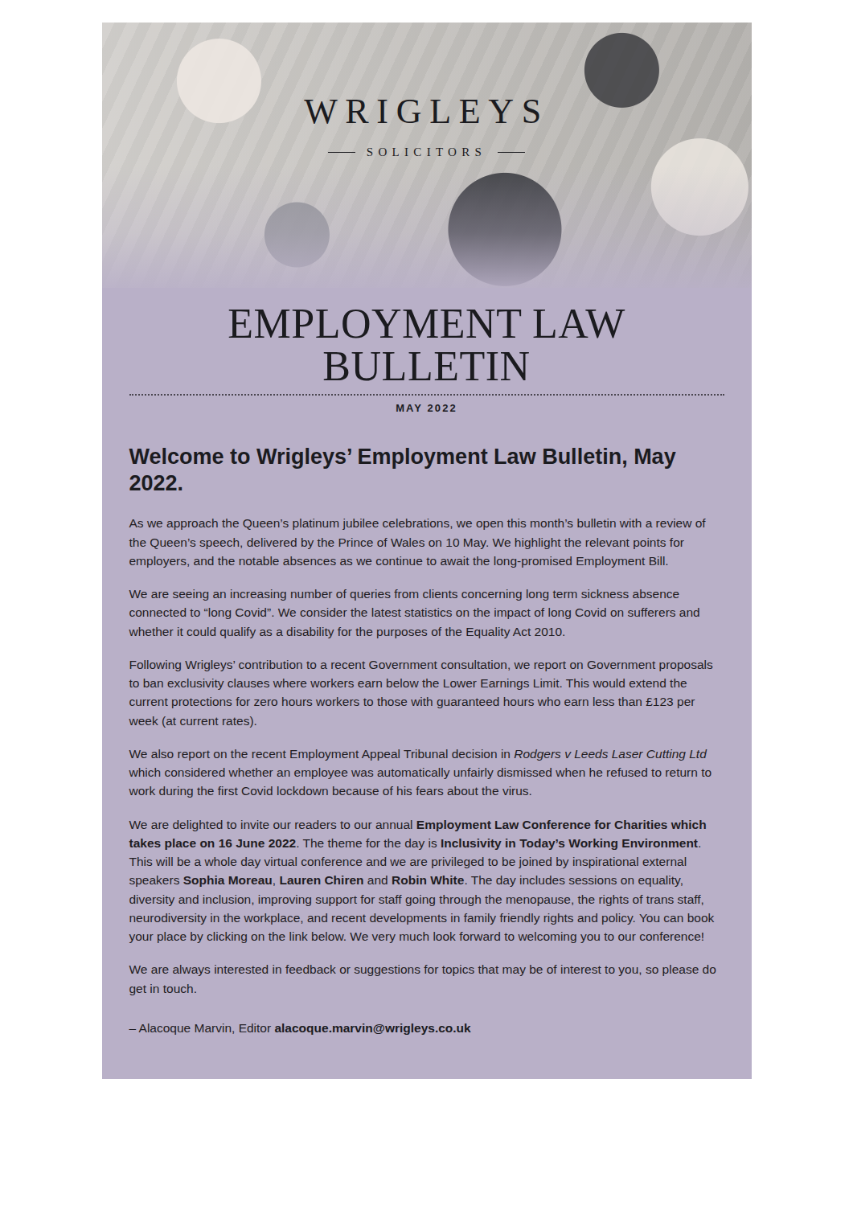Wrigleys
Solicitors
Employment Law Bulletin
MAY 2022
Welcome to Wrigleys’ Employment Law Bulletin, May 2022.
As we approach the Queen’s platinum jubilee celebrations, we open this month’s bulletin with a review of the Queen’s speech, delivered by the Prince of Wales on 10 May. We highlight the relevant points for employers, and the notable absences as we continue to await the long-promised Employment Bill.
We are seeing an increasing number of queries from clients concerning long term sickness absence connected to “long Covid”. We consider the latest statistics on the impact of long Covid on sufferers and whether it could qualify as a disability for the purposes of the Equality Act 2010.
Following Wrigleys’ contribution to a recent Government consultation, we report on Government proposals to ban exclusivity clauses where workers earn below the Lower Earnings Limit. This would extend the current protections for zero hours workers to those with guaranteed hours who earn less than £123 per week (at current rates).
We also report on the recent Employment Appeal Tribunal decision in Rodgers v Leeds Laser Cutting Ltd which considered whether an employee was automatically unfairly dismissed when he refused to return to work during the first Covid lockdown because of his fears about the virus.
We are delighted to invite our readers to our annual Employment Law Conference for Charities which takes place on 16 June 2022. The theme for the day is Inclusivity in Today’s Working Environment. This will be a whole day virtual conference and we are privileged to be joined by inspirational external speakers Sophia Moreau, Lauren Chiren and Robin White. The day includes sessions on equality, diversity and inclusion, improving support for staff going through the menopause, the rights of trans staff, neurodiversity in the workplace, and recent developments in family friendly rights and policy. You can book your place by clicking on the link below. We very much look forward to welcoming you to our conference!
We are always interested in feedback or suggestions for topics that may be of interest to you, so please do get in touch.
– Alacoque Marvin, Editor alacoque.marvin@wrigleys.co.uk